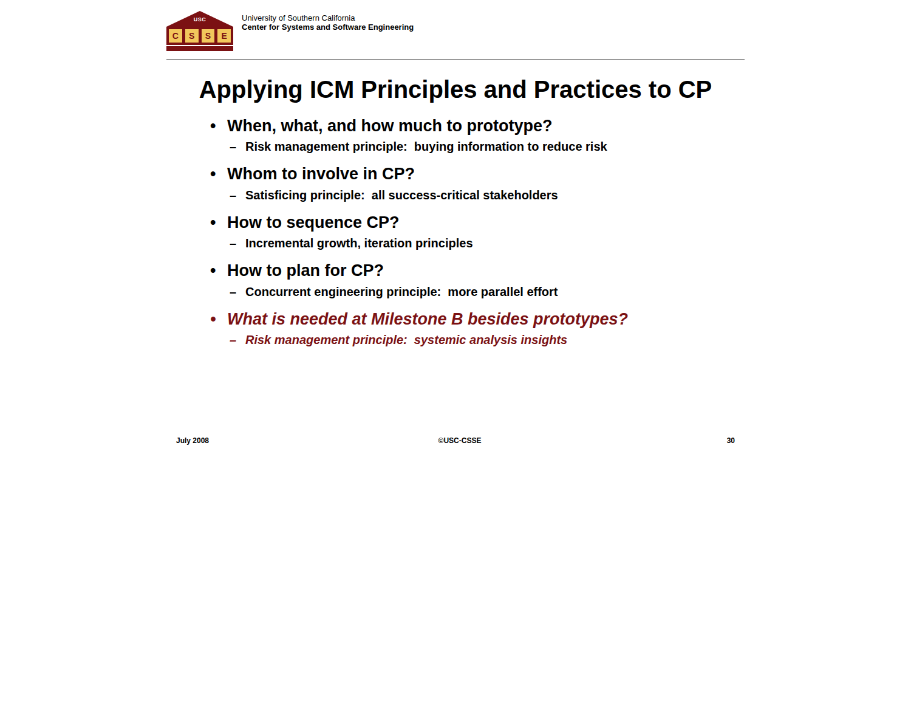USC
CSSE
University of Southern California
Center for Systems and Software Engineering
Applying ICM Principles and Practices to CP
When, what, and how much to prototype?
Risk management principle: buying information to reduce risk
Whom to involve in CP?
Satisficing principle: all success-critical stakeholders
How to sequence CP?
Incremental growth, iteration principles
How to plan for CP?
Concurrent engineering principle: more parallel effort
What is needed at Milestone B besides prototypes?
Risk management principle: systemic analysis insights
July 2008
©USC-CSSE
30